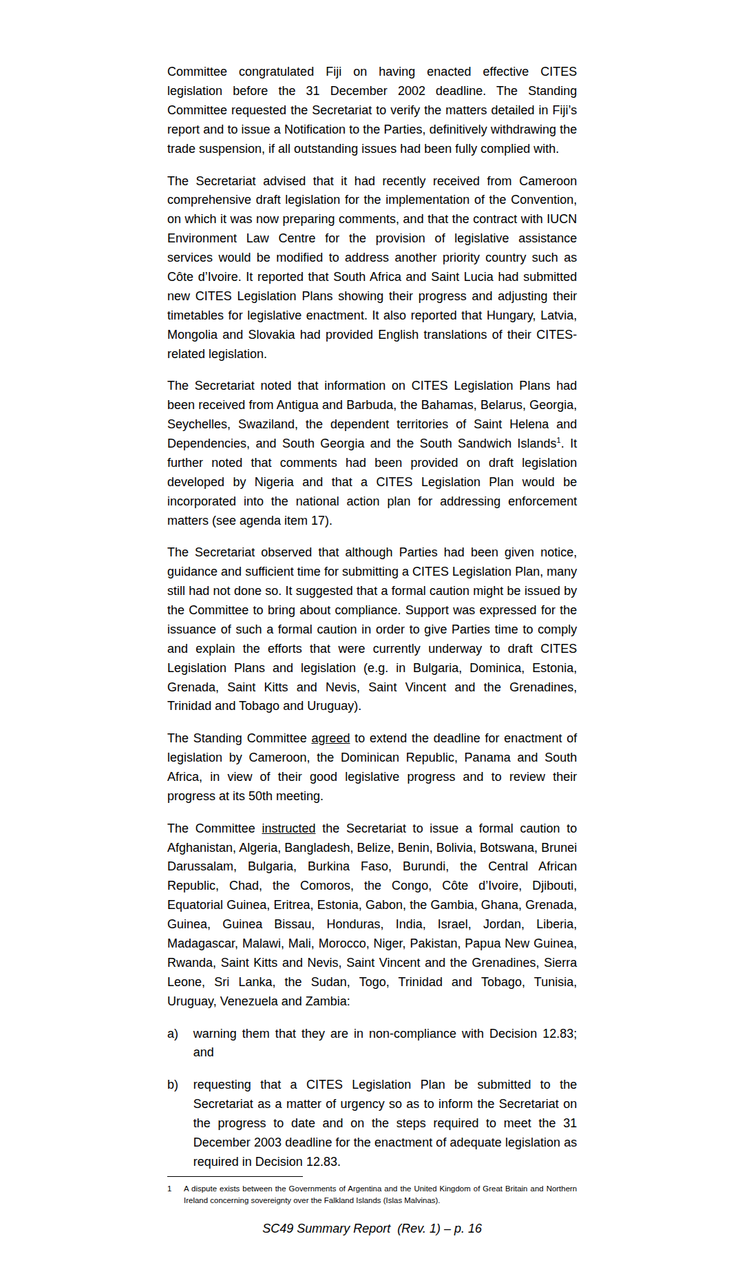Committee congratulated Fiji on having enacted effective CITES legislation before the 31 December 2002 deadline. The Standing Committee requested the Secretariat to verify the matters detailed in Fiji’s report and to issue a Notification to the Parties, definitively withdrawing the trade suspension, if all outstanding issues had been fully complied with.
The Secretariat advised that it had recently received from Cameroon comprehensive draft legislation for the implementation of the Convention, on which it was now preparing comments, and that the contract with IUCN Environment Law Centre for the provision of legislative assistance services would be modified to address another priority country such as Côte d’Ivoire. It reported that South Africa and Saint Lucia had submitted new CITES Legislation Plans showing their progress and adjusting their timetables for legislative enactment. It also reported that Hungary, Latvia, Mongolia and Slovakia had provided English translations of their CITES-related legislation.
The Secretariat noted that information on CITES Legislation Plans had been received from Antigua and Barbuda, the Bahamas, Belarus, Georgia, Seychelles, Swaziland, the dependent territories of Saint Helena and Dependencies, and South Georgia and the South Sandwich Islands1. It further noted that comments had been provided on draft legislation developed by Nigeria and that a CITES Legislation Plan would be incorporated into the national action plan for addressing enforcement matters (see agenda item 17).
The Secretariat observed that although Parties had been given notice, guidance and sufficient time for submitting a CITES Legislation Plan, many still had not done so. It suggested that a formal caution might be issued by the Committee to bring about compliance. Support was expressed for the issuance of such a formal caution in order to give Parties time to comply and explain the efforts that were currently underway to draft CITES Legislation Plans and legislation (e.g. in Bulgaria, Dominica, Estonia, Grenada, Saint Kitts and Nevis, Saint Vincent and the Grenadines, Trinidad and Tobago and Uruguay).
The Standing Committee agreed to extend the deadline for enactment of legislation by Cameroon, the Dominican Republic, Panama and South Africa, in view of their good legislative progress and to review their progress at its 50th meeting.
The Committee instructed the Secretariat to issue a formal caution to Afghanistan, Algeria, Bangladesh, Belize, Benin, Bolivia, Botswana, Brunei Darussalam, Bulgaria, Burkina Faso, Burundi, the Central African Republic, Chad, the Comoros, the Congo, Côte d’Ivoire, Djibouti, Equatorial Guinea, Eritrea, Estonia, Gabon, the Gambia, Ghana, Grenada, Guinea, Guinea Bissau, Honduras, India, Israel, Jordan, Liberia, Madagascar, Malawi, Mali, Morocco, Niger, Pakistan, Papua New Guinea, Rwanda, Saint Kitts and Nevis, Saint Vincent and the Grenadines, Sierra Leone, Sri Lanka, the Sudan, Togo, Trinidad and Tobago, Tunisia, Uruguay, Venezuela and Zambia:
a)
warning them that they are in non-compliance with Decision 12.83; and
b)
requesting that a CITES Legislation Plan be submitted to the Secretariat as a matter of urgency so as to inform the Secretariat on the progress to date and on the steps required to meet the 31 December 2003 deadline for the enactment of adequate legislation as required in Decision 12.83.
1
A dispute exists between the Governments of Argentina and the United Kingdom of Great Britain and Northern Ireland concerning sovereignty over the Falkland Islands (Islas Malvinas).
SC49 Summary Report (Rev. 1) – p. 16